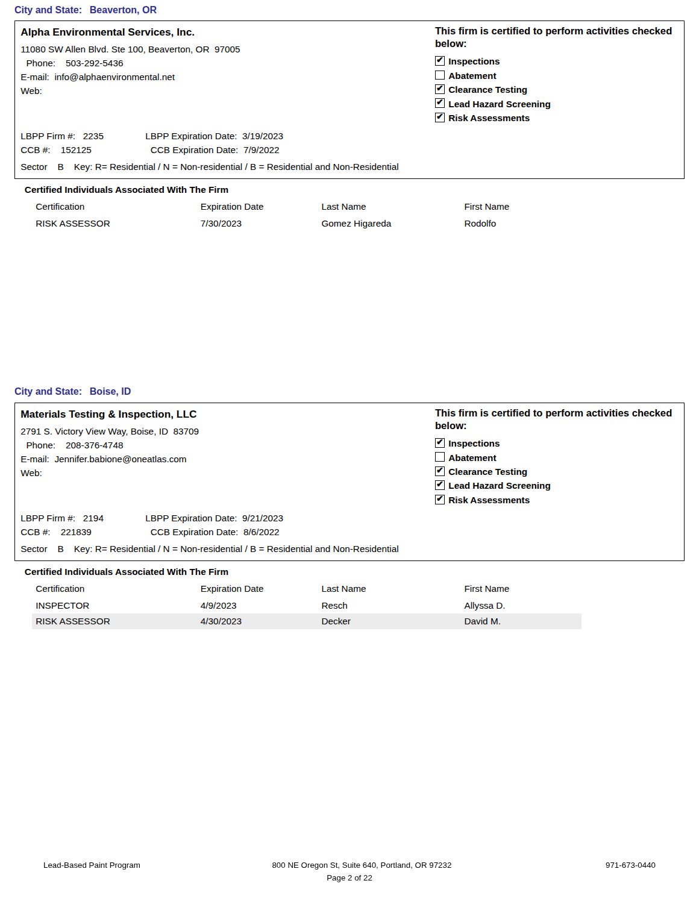City and State: Beaverton, OR
| Alpha Environmental Services, Inc. 11080 SW Allen Blvd. Ste 100, Beaverton, OR 97005 Phone: 503-292-5436 E-mail: info@alphaenvironmental.net Web: | This firm is certified to perform activities checked below: Inspections Abatement Clearance Testing Lead Hazard Screening Risk Assessments |
LBPP Firm #: 2235 LBPP Expiration Date: 3/19/2023
CCB #: 152125 CCB Expiration Date: 7/9/2022
Sector B Key: R= Residential / N = Non-residential / B = Residential and Non-Residential
Certified Individuals Associated With The Firm
| Certification | Expiration Date | Last Name | First Name |
| --- | --- | --- | --- |
| RISK ASSESSOR | 7/30/2023 | Gomez Higareda | Rodolfo |
City and State: Boise, ID
| Materials Testing & Inspection, LLC 2791 S. Victory View Way, Boise, ID 83709 Phone: 208-376-4748 E-mail: Jennifer.babione@oneatlas.com Web: | This firm is certified to perform activities checked below: Inspections Abatement Clearance Testing Lead Hazard Screening Risk Assessments |
LBPP Firm #: 2194 LBPP Expiration Date: 9/21/2023
CCB #: 221839 CCB Expiration Date: 8/6/2022
Sector B Key: R= Residential / N = Non-residential / B = Residential and Non-Residential
Certified Individuals Associated With The Firm
| Certification | Expiration Date | Last Name | First Name |
| --- | --- | --- | --- |
| INSPECTOR | 4/9/2023 | Resch | Allyssa D. |
| RISK ASSESSOR | 4/30/2023 | Decker | David M. |
Lead-Based Paint Program 800 NE Oregon St, Suite 640, Portland, OR 97232 971-673-0440
Page 2 of 22